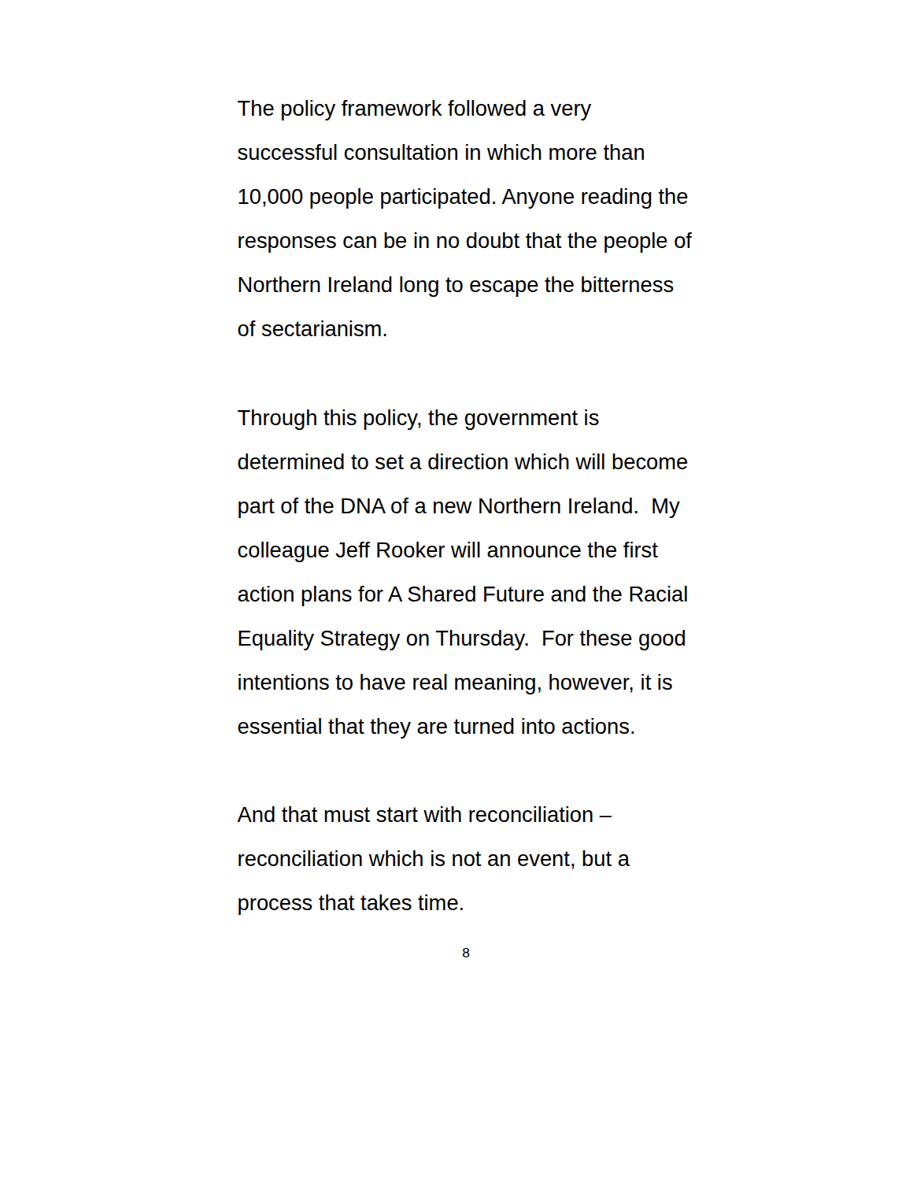The policy framework followed a very successful consultation in which more than 10,000 people participated. Anyone reading the responses can be in no doubt that the people of Northern Ireland long to escape the bitterness of sectarianism.
Through this policy, the government is determined to set a direction which will become part of the DNA of a new Northern Ireland. My colleague Jeff Rooker will announce the first action plans for A Shared Future and the Racial Equality Strategy on Thursday. For these good intentions to have real meaning, however, it is essential that they are turned into actions.
And that must start with reconciliation – reconciliation which is not an event, but a process that takes time.
8